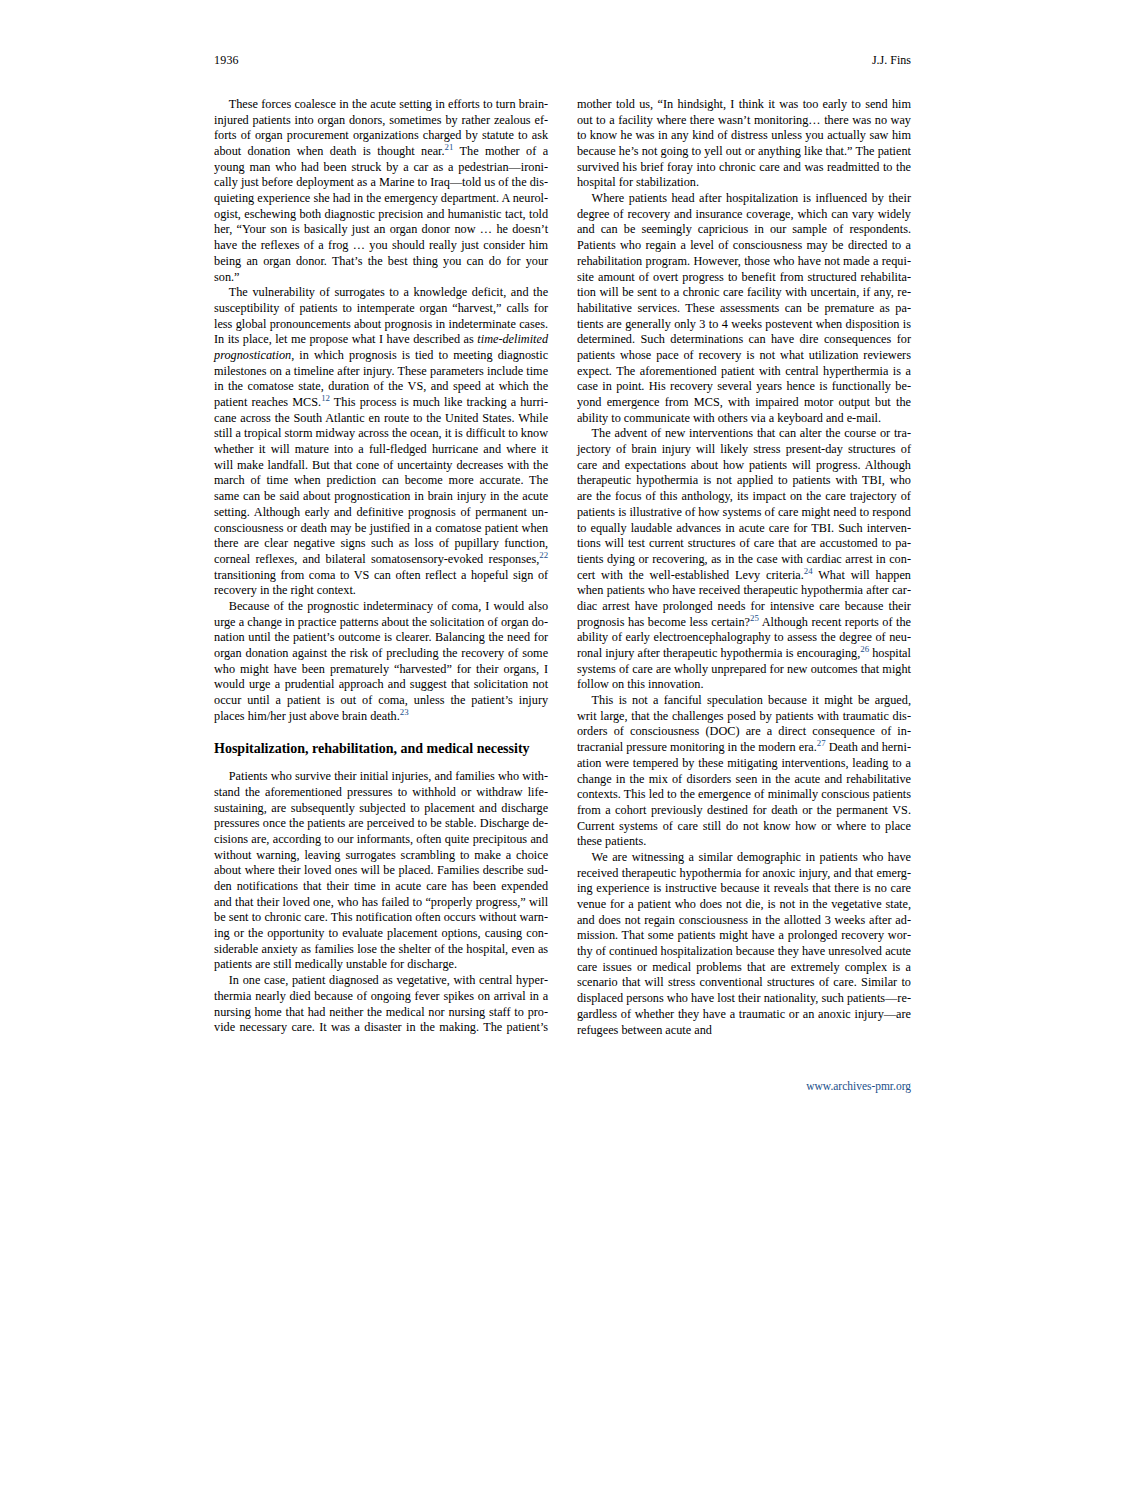1936 J.J. Fins
These forces coalesce in the acute setting in efforts to turn brain-injured patients into organ donors, sometimes by rather zealous efforts of organ procurement organizations charged by statute to ask about donation when death is thought near.21 The mother of a young man who had been struck by a car as a pedestrian—ironically just before deployment as a Marine to Iraq—told us of the disquieting experience she had in the emergency department. A neurologist, eschewing both diagnostic precision and humanistic tact, told her, “Your son is basically just an organ donor now … he doesn’t have the reflexes of a frog … you should really just consider him being an organ donor. That’s the best thing you can do for your son.”
The vulnerability of surrogates to a knowledge deficit, and the susceptibility of patients to intemperate organ “harvest,” calls for less global pronouncements about prognosis in indeterminate cases. In its place, let me propose what I have described as time-delimited prognostication, in which prognosis is tied to meeting diagnostic milestones on a timeline after injury. These parameters include time in the comatose state, duration of the VS, and speed at which the patient reaches MCS.12 This process is much like tracking a hurricane across the South Atlantic en route to the United States. While still a tropical storm midway across the ocean, it is difficult to know whether it will mature into a full-fledged hurricane and where it will make landfall. But that cone of uncertainty decreases with the march of time when prediction can become more accurate. The same can be said about prognostication in brain injury in the acute setting. Although early and definitive prognosis of permanent unconsciousness or death may be justified in a comatose patient when there are clear negative signs such as loss of pupillary function, corneal reflexes, and bilateral somatosensory-evoked responses,22 transitioning from coma to VS can often reflect a hopeful sign of recovery in the right context.
Because of the prognostic indeterminacy of coma, I would also urge a change in practice patterns about the solicitation of organ donation until the patient’s outcome is clearer. Balancing the need for organ donation against the risk of precluding the recovery of some who might have been prematurely “harvested” for their organs, I would urge a prudential approach and suggest that solicitation not occur until a patient is out of coma, unless the patient’s injury places him/her just above brain death.23
Hospitalization, rehabilitation, and medical necessity
Patients who survive their initial injuries, and families who withstand the aforementioned pressures to withhold or withdraw life-sustaining, are subsequently subjected to placement and discharge pressures once the patients are perceived to be stable. Discharge decisions are, according to our informants, often quite precipitous and without warning, leaving surrogates scrambling to make a choice about where their loved ones will be placed. Families describe sudden notifications that their time in acute care has been expended and that their loved one, who has failed to “properly progress,” will be sent to chronic care. This notification often occurs without warning or the opportunity to evaluate placement options, causing considerable anxiety as families lose the shelter of the hospital, even as patients are still medically unstable for discharge.
In one case, patient diagnosed as vegetative, with central hyperthermia nearly died because of ongoing fever spikes on arrival in a nursing home that had neither the medical nor nursing staff to provide necessary care. It was a disaster in the making. The patient’s mother told us, “In hindsight, I think it was too early to send him out to a facility where there wasn’t monitoring… there was no way to know he was in any kind of distress unless you actually saw him because he’s not going to yell out or anything like that.” The patient survived his brief foray into chronic care and was readmitted to the hospital for stabilization.
Where patients head after hospitalization is influenced by their degree of recovery and insurance coverage, which can vary widely and can be seemingly capricious in our sample of respondents. Patients who regain a level of consciousness may be directed to a rehabilitation program. However, those who have not made a requisite amount of overt progress to benefit from structured rehabilitation will be sent to a chronic care facility with uncertain, if any, rehabilitative services. These assessments can be premature as patients are generally only 3 to 4 weeks postevent when disposition is determined. Such determinations can have dire consequences for patients whose pace of recovery is not what utilization reviewers expect. The aforementioned patient with central hyperthermia is a case in point. His recovery several years hence is functionally beyond emergence from MCS, with impaired motor output but the ability to communicate with others via a keyboard and e-mail.
The advent of new interventions that can alter the course or trajectory of brain injury will likely stress present-day structures of care and expectations about how patients will progress. Although therapeutic hypothermia is not applied to patients with TBI, who are the focus of this anthology, its impact on the care trajectory of patients is illustrative of how systems of care might need to respond to equally laudable advances in acute care for TBI. Such interventions will test current structures of care that are accustomed to patients dying or recovering, as in the case with cardiac arrest in concert with the well-established Levy criteria.24 What will happen when patients who have received therapeutic hypothermia after cardiac arrest have prolonged needs for intensive care because their prognosis has become less certain?25 Although recent reports of the ability of early electroencephalography to assess the degree of neuronal injury after therapeutic hypothermia is encouraging,26 hospital systems of care are wholly unprepared for new outcomes that might follow on this innovation.
This is not a fanciful speculation because it might be argued, writ large, that the challenges posed by patients with traumatic disorders of consciousness (DOC) are a direct consequence of intracranial pressure monitoring in the modern era.27 Death and herniation were tempered by these mitigating interventions, leading to a change in the mix of disorders seen in the acute and rehabilitative contexts. This led to the emergence of minimally conscious patients from a cohort previously destined for death or the permanent VS. Current systems of care still do not know how or where to place these patients.
We are witnessing a similar demographic in patients who have received therapeutic hypothermia for anoxic injury, and that emerging experience is instructive because it reveals that there is no care venue for a patient who does not die, is not in the vegetative state, and does not regain consciousness in the allotted 3 weeks after admission. That some patients might have a prolonged recovery worthy of continued hospitalization because they have unresolved acute care issues or medical problems that are extremely complex is a scenario that will stress conventional structures of care. Similar to displaced persons who have lost their nationality, such patients—regardless of whether they have a traumatic or an anoxic injury—are refugees between acute and
www.archives-pmr.org